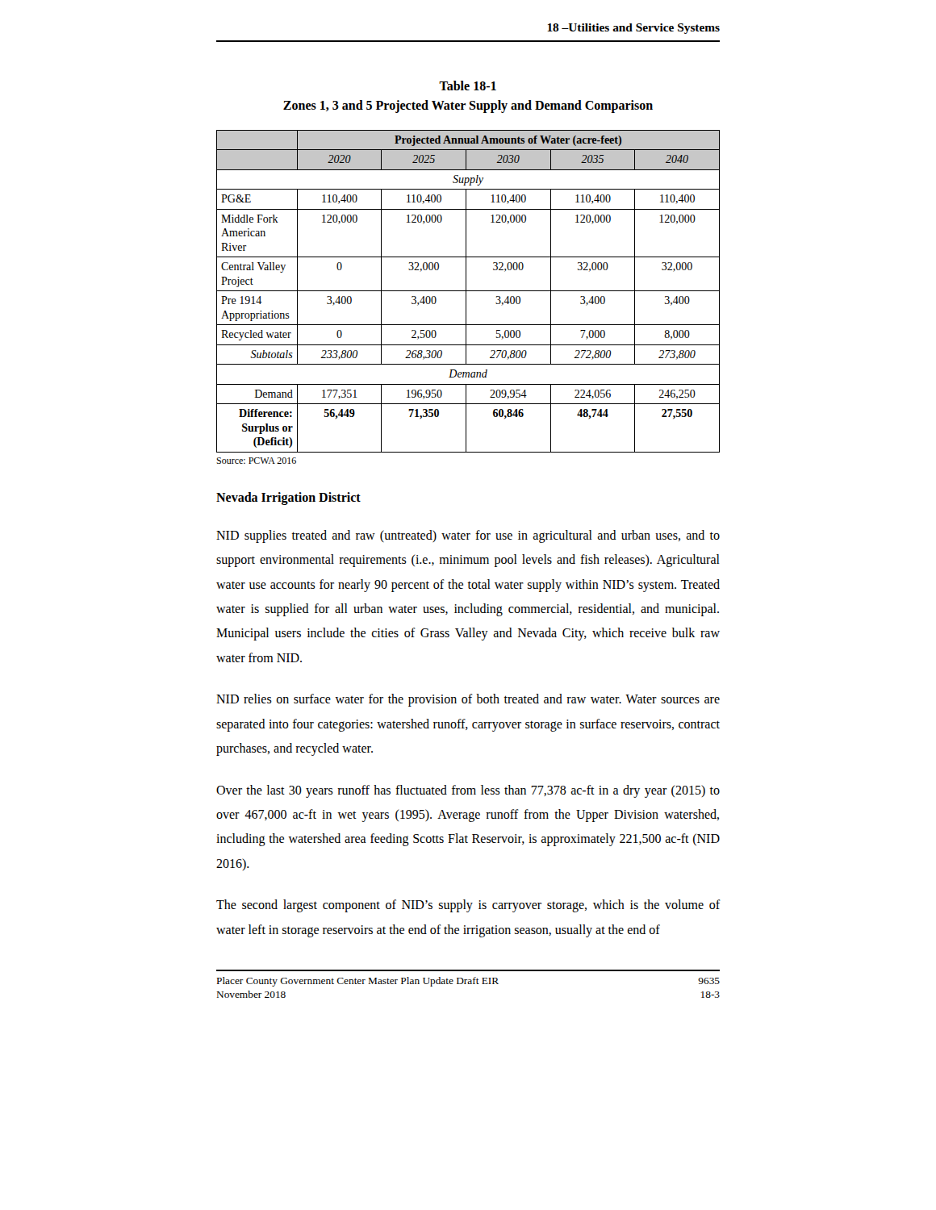18 –Utilities and Service Systems
Table 18-1
Zones 1, 3 and 5 Projected Water Supply and Demand Comparison
| | Projected Annual Amounts of Water (acre-feet) |
| | 2020 | 2025 | 2030 | 2035 | 2040 |
| Supply |
| PG&E | 110,400 | 110,400 | 110,400 | 110,400 | 110,400 |
| Middle Fork American River | 120,000 | 120,000 | 120,000 | 120,000 | 120,000 |
| Central Valley Project | 0 | 32,000 | 32,000 | 32,000 | 32,000 |
| Pre 1914 Appropriations | 3,400 | 3,400 | 3,400 | 3,400 | 3,400 |
| Recycled water | 0 | 2,500 | 5,000 | 7,000 | 8,000 |
| Subtotals | 233,800 | 268,300 | 270,800 | 272,800 | 273,800 |
| Demand |
| Demand | 177,351 | 196,950 | 209,954 | 224,056 | 246,250 |
| Difference: Surplus or (Deficit) | 56,449 | 71,350 | 60,846 | 48,744 | 27,550 |
Source: PCWA 2016
Nevada Irrigation District
NID supplies treated and raw (untreated) water for use in agricultural and urban uses, and to support environmental requirements (i.e., minimum pool levels and fish releases). Agricultural water use accounts for nearly 90 percent of the total water supply within NID’s system. Treated water is supplied for all urban water uses, including commercial, residential, and municipal. Municipal users include the cities of Grass Valley and Nevada City, which receive bulk raw water from NID.
NID relies on surface water for the provision of both treated and raw water. Water sources are separated into four categories: watershed runoff, carryover storage in surface reservoirs, contract purchases, and recycled water.
Over the last 30 years runoff has fluctuated from less than 77,378 ac-ft in a dry year (2015) to over 467,000 ac-ft in wet years (1995). Average runoff from the Upper Division watershed, including the watershed area feeding Scotts Flat Reservoir, is approximately 221,500 ac-ft (NID 2016).
The second largest component of NID’s supply is carryover storage, which is the volume of water left in storage reservoirs at the end of the irrigation season, usually at the end of
| Placer County Government Center Master Plan Update Draft EIR | 9635 |
| November 2018 | 18-3 |